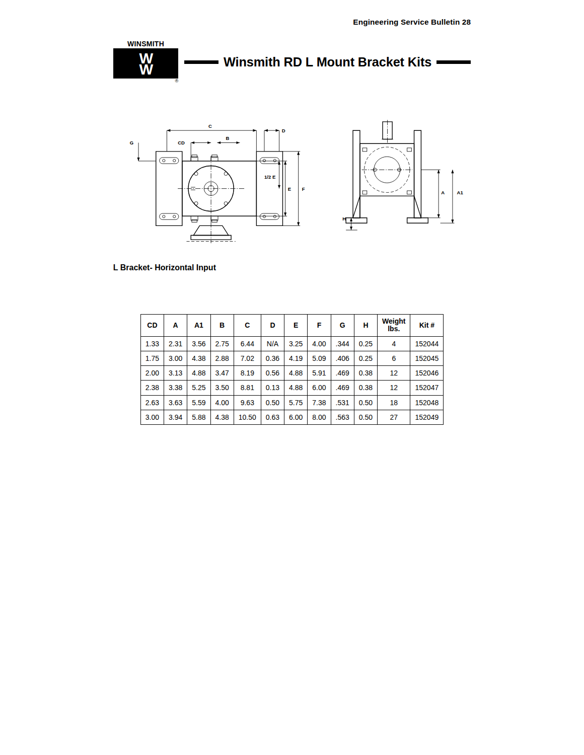Engineering Service Bulletin 28
WINSMITH
W W
®
Winsmith RD L Mount Bracket Kits
C D CD B G 1/2 E E F H A A1
L Bracket- Horizontal Input
| CD | A | A1 | B | C | D | E | F | G | H | Weight lbs. | Kit # |
| --- | --- | --- | --- | --- | --- | --- | --- | --- | --- | --- | --- |
| 1.33 | 2.31 | 3.56 | 2.75 | 6.44 | N/A | 3.25 | 4.00 | .344 | 0.25 | 4 | 152044 |
| 1.75 | 3.00 | 4.38 | 2.88 | 7.02 | 0.36 | 4.19 | 5.09 | .406 | 0.25 | 6 | 152045 |
| 2.00 | 3.13 | 4.88 | 3.47 | 8.19 | 0.56 | 4.88 | 5.91 | .469 | 0.38 | 12 | 152046 |
| 2.38 | 3.38 | 5.25 | 3.50 | 8.81 | 0.13 | 4.88 | 6.00 | .469 | 0.38 | 12 | 152047 |
| 2.63 | 3.63 | 5.59 | 4.00 | 9.63 | 0.50 | 5.75 | 7.38 | .531 | 0.50 | 18 | 152048 |
| 3.00 | 3.94 | 5.88 | 4.38 | 10.50 | 0.63 | 6.00 | 8.00 | .563 | 0.50 | 27 | 152049 |